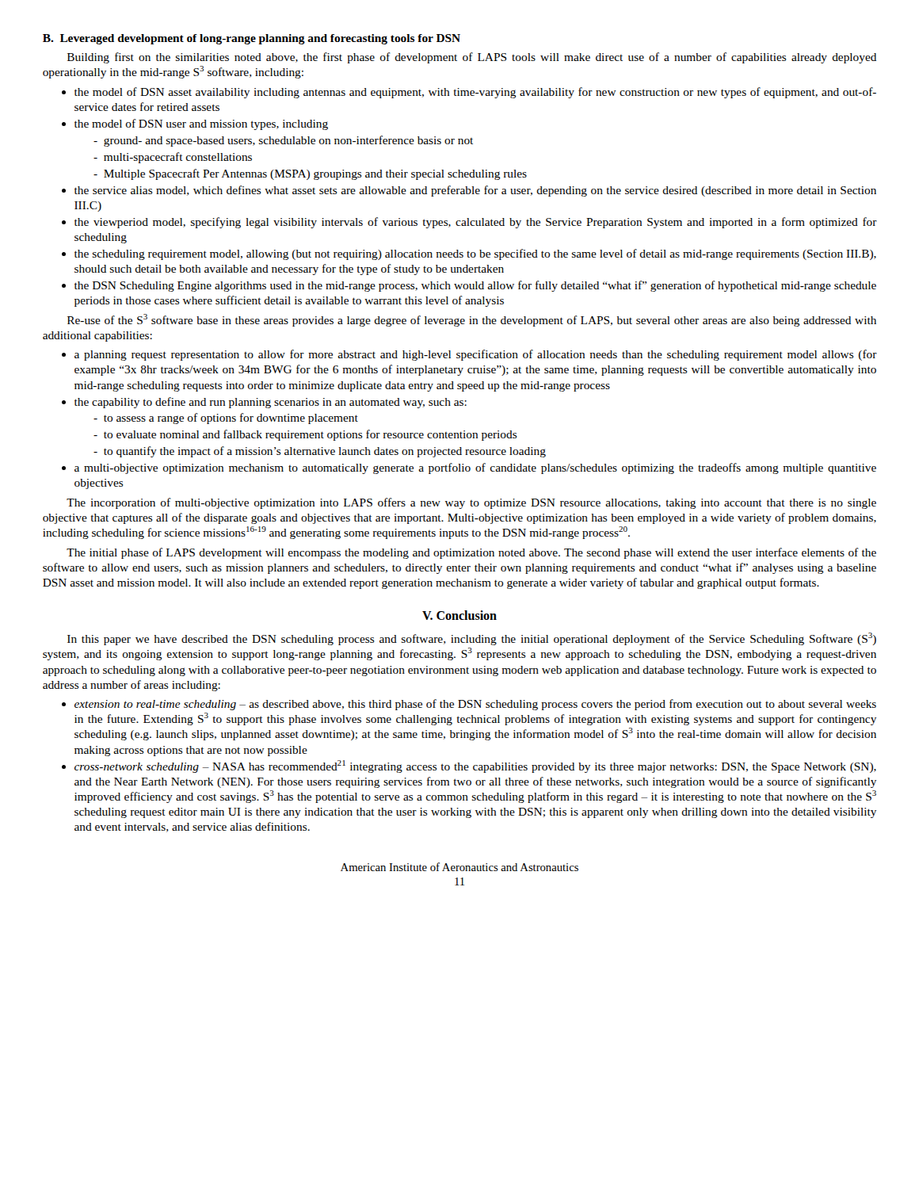B. Leveraged development of long-range planning and forecasting tools for DSN
Building first on the similarities noted above, the first phase of development of LAPS tools will make direct use of a number of capabilities already deployed operationally in the mid-range S3 software, including:
the model of DSN asset availability including antennas and equipment, with time-varying availability for new construction or new types of equipment, and out-of-service dates for retired assets
the model of DSN user and mission types, including
ground- and space-based users, schedulable on non-interference basis or not
multi-spacecraft constellations
Multiple Spacecraft Per Antennas (MSPA) groupings and their special scheduling rules
the service alias model, which defines what asset sets are allowable and preferable for a user, depending on the service desired (described in more detail in Section III.C)
the viewperiod model, specifying legal visibility intervals of various types, calculated by the Service Preparation System and imported in a form optimized for scheduling
the scheduling requirement model, allowing (but not requiring) allocation needs to be specified to the same level of detail as mid-range requirements (Section III.B), should such detail be both available and necessary for the type of study to be undertaken
the DSN Scheduling Engine algorithms used in the mid-range process, which would allow for fully detailed “what if” generation of hypothetical mid-range schedule periods in those cases where sufficient detail is available to warrant this level of analysis
Re-use of the S3 software base in these areas provides a large degree of leverage in the development of LAPS, but several other areas are also being addressed with additional capabilities:
a planning request representation to allow for more abstract and high-level specification of allocation needs than the scheduling requirement model allows (for example “3x 8hr tracks/week on 34m BWG for the 6 months of interplanetary cruise”); at the same time, planning requests will be convertible automatically into mid-range scheduling requests into order to minimize duplicate data entry and speed up the mid-range process
the capability to define and run planning scenarios in an automated way, such as:
to assess a range of options for downtime placement
to evaluate nominal and fallback requirement options for resource contention periods
to quantify the impact of a mission’s alternative launch dates on projected resource loading
a multi-objective optimization mechanism to automatically generate a portfolio of candidate plans/schedules optimizing the tradeoffs among multiple quantitive objectives
The incorporation of multi-objective optimization into LAPS offers a new way to optimize DSN resource allocations, taking into account that there is no single objective that captures all of the disparate goals and objectives that are important. Multi-objective optimization has been employed in a wide variety of problem domains, including scheduling for science missions16-19 and generating some requirements inputs to the DSN mid-range process20.
The initial phase of LAPS development will encompass the modeling and optimization noted above. The second phase will extend the user interface elements of the software to allow end users, such as mission planners and schedulers, to directly enter their own planning requirements and conduct “what if” analyses using a baseline DSN asset and mission model. It will also include an extended report generation mechanism to generate a wider variety of tabular and graphical output formats.
V. Conclusion
In this paper we have described the DSN scheduling process and software, including the initial operational deployment of the Service Scheduling Software (S3) system, and its ongoing extension to support long-range planning and forecasting. S3 represents a new approach to scheduling the DSN, embodying a request-driven approach to scheduling along with a collaborative peer-to-peer negotiation environment using modern web application and database technology. Future work is expected to address a number of areas including:
extension to real-time scheduling – as described above, this third phase of the DSN scheduling process covers the period from execution out to about several weeks in the future. Extending S3 to support this phase involves some challenging technical problems of integration with existing systems and support for contingency scheduling (e.g. launch slips, unplanned asset downtime); at the same time, bringing the information model of S3 into the real-time domain will allow for decision making across options that are not now possible
cross-network scheduling – NASA has recommended21 integrating access to the capabilities provided by its three major networks: DSN, the Space Network (SN), and the Near Earth Network (NEN). For those users requiring services from two or all three of these networks, such integration would be a source of significantly improved efficiency and cost savings. S3 has the potential to serve as a common scheduling platform in this regard – it is interesting to note that nowhere on the S3 scheduling request editor main UI is there any indication that the user is working with the DSN; this is apparent only when drilling down into the detailed visibility and event intervals, and service alias definitions.
American Institute of Aeronautics and Astronautics
11